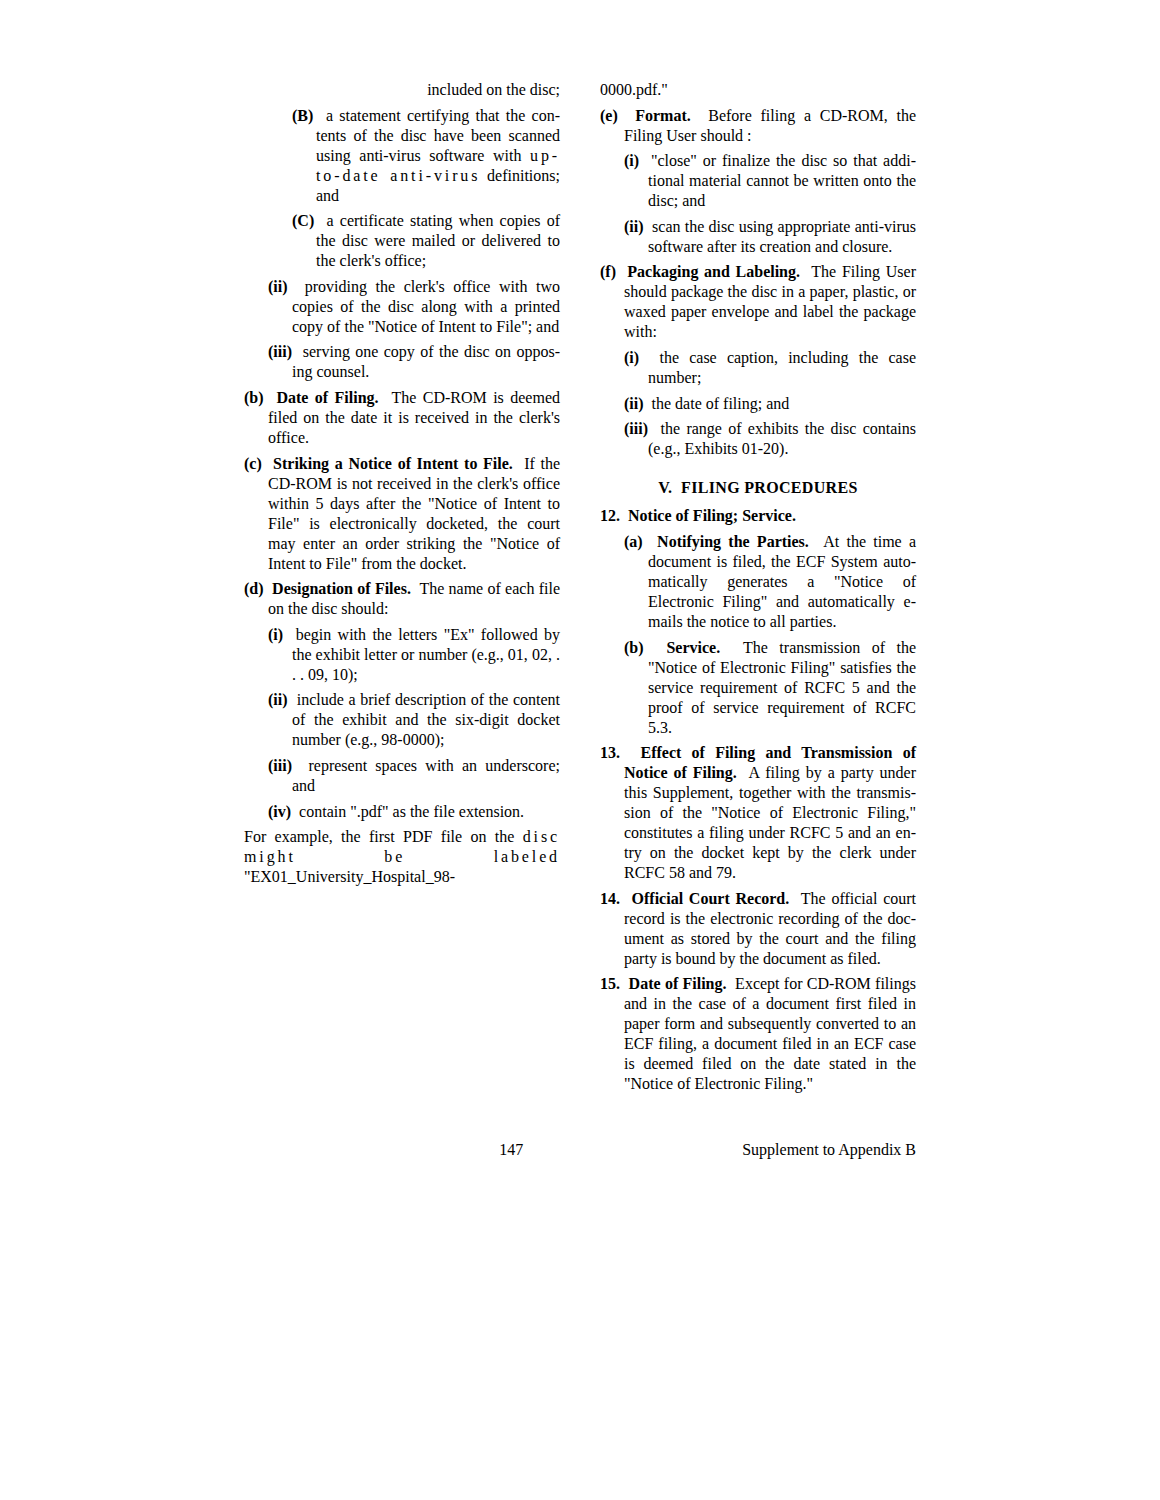included on the disc;
(B) a statement certifying that the contents of the disc have been scanned using anti-virus software with up-to-date anti-virus definitions; and
(C) a certificate stating when copies of the disc were mailed or delivered to the clerk's office;
(ii) providing the clerk's office with two copies of the disc along with a printed copy of the "Notice of Intent to File"; and
(iii) serving one copy of the disc on opposing counsel.
(b) Date of Filing. The CD-ROM is deemed filed on the date it is received in the clerk's office.
(c) Striking a Notice of Intent to File. If the CD-ROM is not received in the clerk's office within 5 days after the "Notice of Intent to File" is electronically docketed, the court may enter an order striking the "Notice of Intent to File" from the docket.
(d) Designation of Files. The name of each file on the disc should:
(i) begin with the letters "Ex" followed by the exhibit letter or number (e.g., 01, 02, . . . 09, 10);
(ii) include a brief description of the content of the exhibit and the six-digit docket number (e.g., 98-0000);
(iii) represent spaces with an underscore; and
(iv) contain ".pdf" as the file extension.
For example, the first PDF file on the disc might be labeled "EX01_University_Hospital_98-
0000.pdf."
(e) Format. Before filing a CD-ROM, the Filing User should :
(i) "close" or finalize the disc so that additional material cannot be written onto the disc; and
(ii) scan the disc using appropriate anti-virus software after its creation and closure.
(f) Packaging and Labeling. The Filing User should package the disc in a paper, plastic, or waxed paper envelope and label the package with:
(i) the case caption, including the case number;
(ii) the date of filing; and
(iii) the range of exhibits the disc contains (e.g., Exhibits 01-20).
V. FILING PROCEDURES
12. Notice of Filing; Service.
(a) Notifying the Parties. At the time a document is filed, the ECF System automatically generates a "Notice of Electronic Filing" and automatically e-mails the notice to all parties.
(b) Service. The transmission of the "Notice of Electronic Filing" satisfies the service requirement of RCFC 5 and the proof of service requirement of RCFC 5.3.
13. Effect of Filing and Transmission of Notice of Filing. A filing by a party under this Supplement, together with the transmission of the "Notice of Electronic Filing," constitutes a filing under RCFC 5 and an entry on the docket kept by the clerk under RCFC 58 and 79.
14. Official Court Record. The official court record is the electronic recording of the document as stored by the court and the filing party is bound by the document as filed.
15. Date of Filing. Except for CD-ROM filings and in the case of a document first filed in paper form and subsequently converted to an ECF filing, a document filed in an ECF case is deemed filed on the date stated in the "Notice of Electronic Filing."
147 Supplement to Appendix B